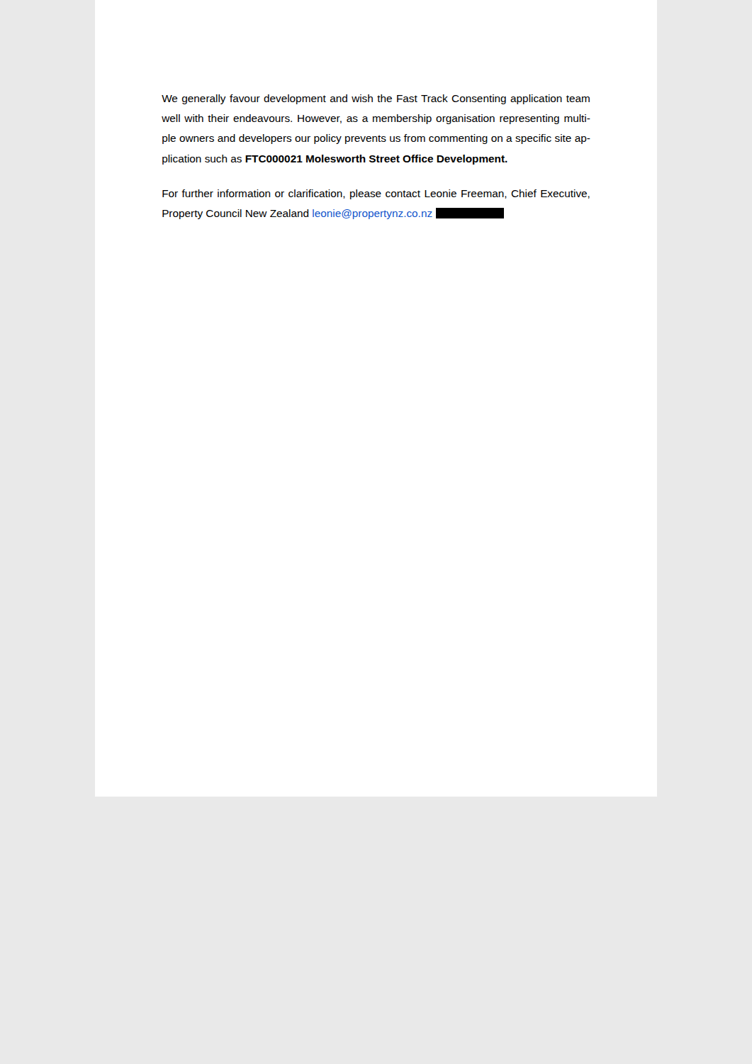We generally favour development and wish the Fast Track Consenting application team well with their endeavours. However, as a membership organisation representing multiple owners and developers our policy prevents us from commenting on a specific site application such as FTC000021 Molesworth Street Office Development.
For further information or clarification, please contact Leonie Freeman, Chief Executive, Property Council New Zealand leonie@propertynz.co.nz